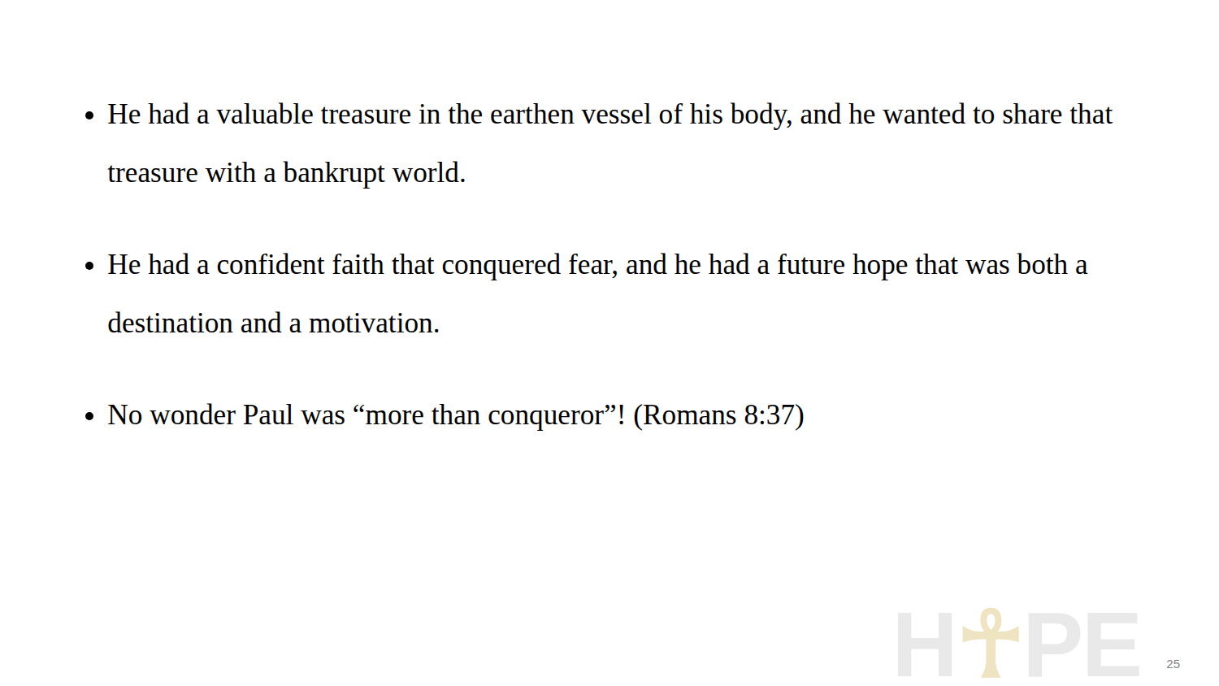He had a valuable treasure in the earthen vessel of his body, and he wanted to share that treasure with a bankrupt world.
He had a confident faith that conquered fear, and he had a future hope that was both a destination and a motivation.
No wonder Paul was “more than conqueror”! (Romans 8:37)
H☥PE
25